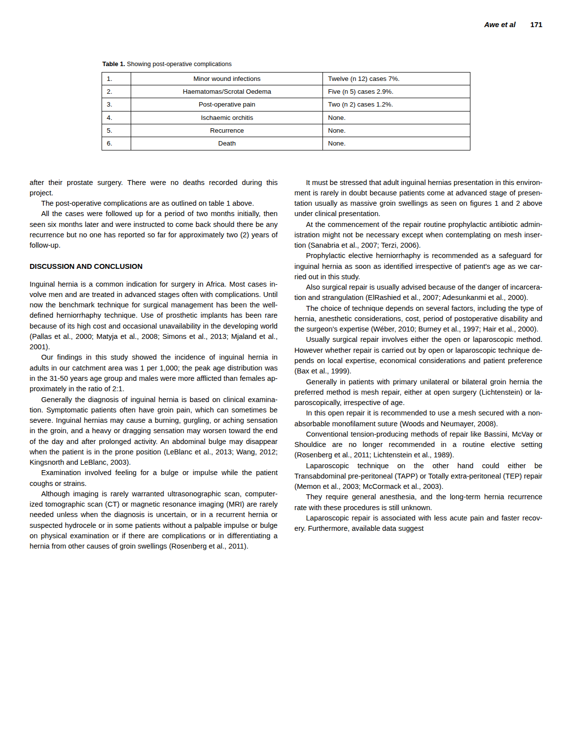Awe et al171
Table 1. Showing post-operative complications
| 1. | Minor wound infections | Twelve (n 12) cases 7%. |
| 2. | Haematomas/Scrotal Oedema | Five (n 5) cases 2.9%. |
| 3. | Post-operative pain | Two (n 2) cases 1.2%. |
| 4. | Ischaemic orchitis | None. |
| 5. | Recurrence | None. |
| 6. | Death | None. |
after their prostate surgery. There were no deaths recorded during this project.
The post-operative complications are as outlined on table 1 above.
All the cases were followed up for a period of two months initially, then seen six months later and were instructed to come back should there be any recurrence but no one has reported so far for approximately two (2) years of follow-up.
Discussion and Conclusion
Inguinal hernia is a common indication for surgery in Africa. Most cases involve men and are treated in advanced stages often with complications. Until now the benchmark technique for surgical management has been the well-defined herniorrhaphy technique. Use of prosthetic implants has been rare because of its high cost and occasional unavailability in the developing world (Pallas et al., 2000; Matyja et al., 2008; Simons et al., 2013; Mjaland et al., 2001).
Our findings in this study showed the incidence of inguinal hernia in adults in our catchment area was 1 per 1,000; the peak age distribution was in the 31-50 years age group and males were more afflicted than females approximately in the ratio of 2:1.
Generally the diagnosis of inguinal hernia is based on clinical examination. Symptomatic patients often have groin pain, which can sometimes be severe. Inguinal hernias may cause a burning, gurgling, or aching sensation in the groin, and a heavy or dragging sensation may worsen toward the end of the day and after prolonged activity. An abdominal bulge may disappear when the patient is in the prone position (LeBlanc et al., 2013; Wang, 2012; Kingsnorth and LeBlanc, 2003).
Examination involved feeling for a bulge or impulse while the patient coughs or strains.
Although imaging is rarely warranted ultrasonographic scan, computerized tomographic scan (CT) or magnetic resonance imaging (MRI) are rarely needed unless when the diagnosis is uncertain, or in a recurrent hernia or suspected hydrocele or in some patients without a palpable impulse or bulge on physical examination or if there are complications or in differentiating a hernia from other causes of groin swellings (Rosenberg et al., 2011).
It must be stressed that adult inguinal hernias presentation in this environment is rarely in doubt because patients come at advanced stage of presentation usually as massive groin swellings as seen on figures 1 and 2 above under clinical presentation.
At the commencement of the repair routine prophylactic antibiotic administration might not be necessary except when contemplating on mesh insertion (Sanabria et al., 2007; Terzi, 2006).
Prophylactic elective herniorrhaphy is recommended as a safeguard for inguinal hernia as soon as identified irrespective of patient's age as we carried out in this study.
Also surgical repair is usually advised because of the danger of incarceration and strangulation (ElRashied et al., 2007; Adesunkanmi et al., 2000).
The choice of technique depends on several factors, including the type of hernia, anesthetic considerations, cost, period of postoperative disability and the surgeon's expertise (Wéber, 2010; Burney et al., 1997; Hair et al., 2000).
Usually surgical repair involves either the open or laparoscopic method. However whether repair is carried out by open or laparoscopic technique depends on local expertise, economical considerations and patient preference (Bax et al., 1999).
Generally in patients with primary unilateral or bilateral groin hernia the preferred method is mesh repair, either at open surgery (Lichtenstein) or laparoscopically, irrespective of age.
In this open repair it is recommended to use a mesh secured with a non-absorbable monofilament suture (Woods and Neumayer, 2008).
Conventional tension-producing methods of repair like Bassini, McVay or Shouldice are no longer recommended in a routine elective setting (Rosenberg et al., 2011; Lichtenstein et al., 1989).
Laparoscopic technique on the other hand could either be Transabdominal pre-peritoneal (TAPP) or Totally extra-peritoneal (TEP) repair (Memon et al., 2003; McCormack et al., 2003).
They require general anesthesia, and the long-term hernia recurrence rate with these procedures is still unknown.
Laparoscopic repair is associated with less acute pain and faster recovery. Furthermore, available data suggest